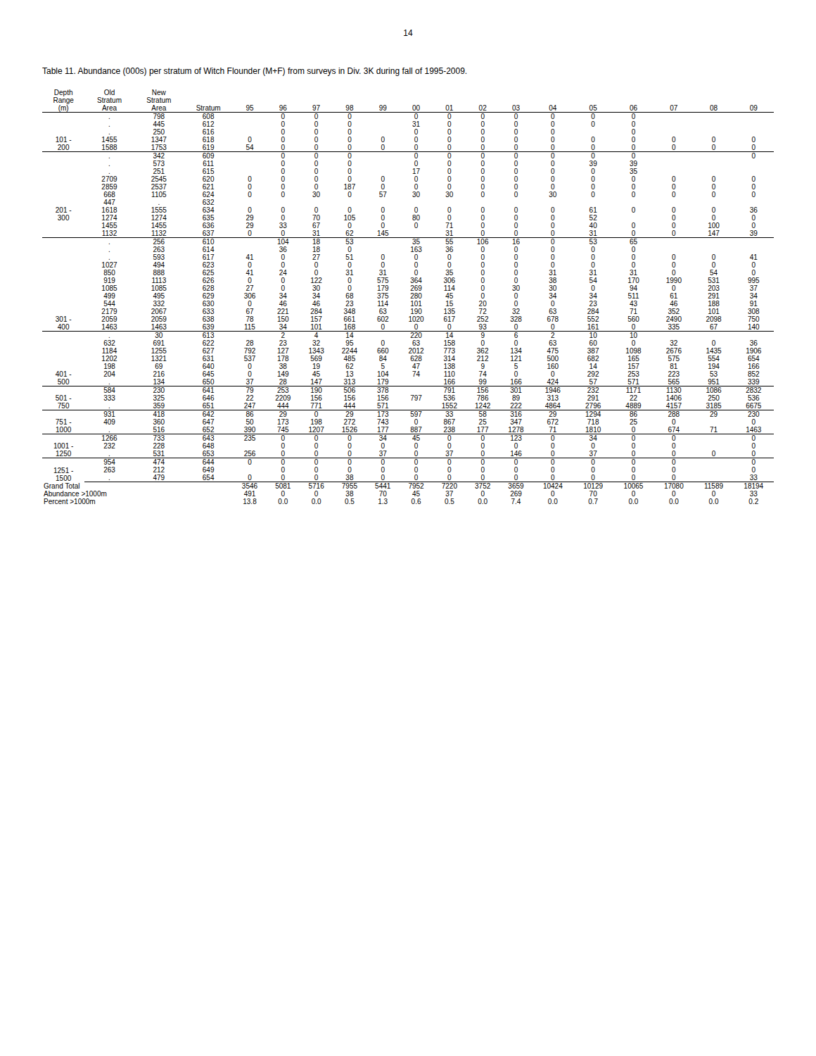14
Table 11. Abundance (000s) per stratum of Witch Flounder (M+F) from surveys in Div. 3K during fall of 1995-2009.
| Depth | Old | New | | |
| --- | --- | --- | --- | --- |
| Range | Stratum | Stratum | | |
| (m) | Area | Area | Stratum | 95 | 96 | 97 | 98 | 99 | 00 | 01 | 02 | 03 | 04 | 05 | 06 | 07 | 08 | 09 |
| 101 - 200 | . | 798 | 608 | | 0 | 0 | 0 | | 0 | 0 | 0 | 0 | 0 | 0 | 0 | | | |
| . | 445 | 612 | | 0 | 0 | 0 | | 31 | 0 | 0 | 0 | 0 | 0 | 0 | | | |
| . | 250 | 616 | | 0 | 0 | 0 | | 0 | 0 | 0 | 0 | 0 | | 0 | | | |
| 1455 | 1347 | 618 | 0 | 0 | 0 | 0 | 0 | 0 | 0 | 0 | 0 | 0 | 0 | 0 | 0 | 0 | 0 |
| 1588 | 1753 | 619 | 54 | 0 | 0 | 0 | 0 | 0 | 0 | 0 | 0 | 0 | 0 | 0 | 0 | 0 | 0 |
| 201 - 300 | . | 342 | 609 | | 0 | 0 | 0 | | 0 | 0 | 0 | 0 | 0 | 0 | 0 | | | 0 |
| . | 573 | 611 | | 0 | 0 | 0 | | 0 | 0 | 0 | 0 | 0 | 39 | 39 | | | |
| . | 251 | 615 | | 0 | 0 | 0 | | 17 | 0 | 0 | 0 | 0 | 0 | 35 | | | |
| 2709 | 2545 | 620 | 0 | 0 | 0 | 0 | 0 | 0 | 0 | 0 | 0 | 0 | 0 | 0 | 0 | 0 | 0 |
| 2859 | 2537 | 621 | 0 | 0 | 0 | 187 | 0 | 0 | 0 | 0 | 0 | 0 | 0 | 0 | 0 | 0 | 0 |
| 668 | 1105 | 624 | 0 | 0 | 30 | 0 | 57 | 30 | 30 | 0 | 0 | 30 | 0 | 0 | 0 | 0 | 0 |
| 447 | . | 632 | | | | | | | | | | | | | | | |
| 1618 | 1555 | 634 | 0 | 0 | 0 | 0 | 0 | 0 | 0 | 0 | 0 | 0 | 61 | 0 | 0 | 0 | 36 |
| 1274 | 1274 | 635 | 29 | 0 | 70 | 105 | 0 | 80 | 0 | 0 | 0 | 0 | 52 | | 0 | 0 | 0 |
| | 1455 | 1455 | 636 | 29 | 33 | 67 | 0 | 0 | 0 | 71 | 0 | 0 | 0 | 40 | 0 | 0 | 100 | 0 |
| | 1132 | 1132 | 637 | 0 | 0 | 31 | 62 | 145 | | 31 | 0 | 0 | 0 | 31 | 0 | 0 | 147 | 39 |
| 301 - 400 | . | 256 | 610 | | 104 | 18 | 53 | | 35 | 55 | 106 | 16 | 0 | 53 | 65 | | | |
| . | 263 | 614 | | 36 | 18 | 0 | | 163 | 36 | 0 | 0 | 0 | 0 | 0 | | | |
| . | 593 | 617 | 41 | 0 | 27 | 51 | 0 | 0 | 0 | 0 | 0 | 0 | 0 | 0 | 0 | 0 | 41 |
| 1027 | 494 | 623 | 0 | 0 | 0 | 0 | 0 | 0 | 0 | 0 | 0 | 0 | 0 | 0 | 0 | 0 | 0 |
| 850 | 888 | 625 | 41 | 24 | 0 | 31 | 31 | 0 | 35 | 0 | 0 | 31 | 31 | 31 | 0 | 54 | 0 |
| 919 | 1113 | 626 | 0 | 0 | 122 | 0 | 575 | 364 | 306 | 0 | 0 | 38 | 54 | 170 | 1990 | 531 | 995 |
| 1085 | 1085 | 628 | 27 | 0 | 30 | 0 | 179 | 269 | 114 | 0 | 30 | 30 | 0 | 94 | 0 | 203 | 37 |
| 499 | 495 | 629 | 306 | 34 | 34 | 68 | 375 | 280 | 45 | 0 | 0 | 34 | 34 | 511 | 61 | 291 | 34 |
| 544 | 332 | 630 | 0 | 46 | 46 | 23 | 114 | 101 | 15 | 20 | 0 | 0 | 23 | 43 | 46 | 188 | 91 |
| 2179 | 2067 | 633 | 67 | 221 | 284 | 348 | 63 | 190 | 135 | 72 | 32 | 63 | 284 | 71 | 352 | 101 | 308 |
| 2059 | 2059 | 638 | 78 | 150 | 157 | 661 | 602 | 1020 | 617 | 252 | 328 | 678 | 552 | 560 | 2490 | 2098 | 750 |
| 1463 | 1463 | 639 | 115 | 34 | 101 | 168 | 0 | 0 | 0 | 93 | 0 | 0 | 161 | 0 | 335 | 67 | 140 |
| 401 - 500 | . | 30 | 613 | | 2 | 4 | 14 | | 220 | 14 | 9 | 6 | 2 | 10 | 10 | | | |
| 632 | 691 | 622 | 28 | 23 | 32 | 95 | 0 | 63 | 158 | 0 | 0 | 63 | 60 | 0 | 32 | 0 | 36 |
| 1184 | 1255 | 627 | 792 | 127 | 1343 | 2244 | 660 | 2012 | 773 | 362 | 134 | 475 | 387 | 1098 | 2676 | 1435 | 1906 |
| 1202 | 1321 | 631 | 537 | 178 | 569 | 485 | 84 | 628 | 314 | 212 | 121 | 500 | 682 | 165 | 575 | 554 | 654 |
| 198 | 69 | 640 | 0 | 38 | 19 | 62 | 5 | 47 | 138 | 9 | 5 | 160 | 14 | 157 | 81 | 194 | 166 |
| 204 | 216 | 645 | 0 | 149 | 45 | 13 | 104 | 74 | 110 | 74 | 0 | 0 | 292 | 253 | 223 | 53 | 852 |
| . | 134 | 650 | 37 | 28 | 147 | 313 | 179 | | 166 | 99 | 166 | 424 | 57 | 571 | 565 | 951 | 339 |
| 501 - 750 | 584 | 230 | 641 | 79 | 253 | 190 | 506 | 378 | | 791 | 156 | 301 | 1946 | 232 | 1171 | 1130 | 1086 | 2832 |
| 333 | 325 | 646 | 22 | 2209 | 156 | 156 | 156 | 797 | 536 | 786 | 89 | 313 | 291 | 22 | 1406 | 250 | 536 |
| . | 359 | 651 | 247 | 444 | 771 | 444 | 571 | | 1552 | 1242 | 222 | 4864 | 2796 | 4889 | 4157 | 3185 | 6675 |
| 751 - 1000 | 931 | 418 | 642 | 86 | 29 | 0 | 29 | 173 | 597 | 33 | 58 | 316 | 29 | 1294 | 86 | 288 | 29 | 230 |
| 409 | 360 | 647 | 50 | 173 | 198 | 272 | 743 | 0 | 867 | 25 | 347 | 672 | 718 | 25 | 0 | | 0 |
| . | 516 | 652 | 390 | 745 | 1207 | 1526 | 177 | 887 | 238 | 177 | 1278 | 71 | 1810 | 0 | 674 | 71 | 1463 |
| 1001 - 1250 | 1266 | 733 | 643 | 235 | 0 | 0 | 0 | 34 | 45 | 0 | 0 | 123 | 0 | 34 | 0 | 0 | | 0 |
| 232 | 228 | 648 | | 0 | 0 | 0 | 0 | 0 | 0 | 0 | 0 | 0 | 0 | 0 | 0 | | 0 |
| . | 531 | 653 | 256 | 0 | 0 | 0 | 37 | 0 | 37 | 0 | 146 | 0 | 37 | 0 | 0 | 0 | 0 |
| 1251 - 1500 | 954 | 474 | 644 | 0 | 0 | 0 | 0 | 0 | 0 | 0 | 0 | 0 | 0 | 0 | 0 | 0 | | 0 |
| 263 | 212 | 649 | | 0 | 0 | 0 | 0 | 0 | 0 | 0 | 0 | 0 | 0 | 0 | 0 | | 0 |
| . | 479 | 654 | 0 | 0 | 0 | 38 | 0 | 0 | 0 | 0 | 0 | 0 | 0 | 0 | 0 | | 33 |
| Grand Total | 3546 | 5081 | 5716 | 7955 | 5441 | 7952 | 7220 | 3752 | 3659 | 10424 | 10129 | 10065 | 17080 | 11589 | 18194 |
| Abundance >1000m | 491 | 0 | 0 | 38 | 70 | 45 | 37 | 0 | 269 | 0 | 70 | 0 | 0 | 0 | 33 |
| Percent >1000m | 13.8 | 0.0 | 0.0 | 0.5 | 1.3 | 0.6 | 0.5 | 0.0 | 7.4 | 0.0 | 0.7 | 0.0 | 0.0 | 0.0 | 0.2 |